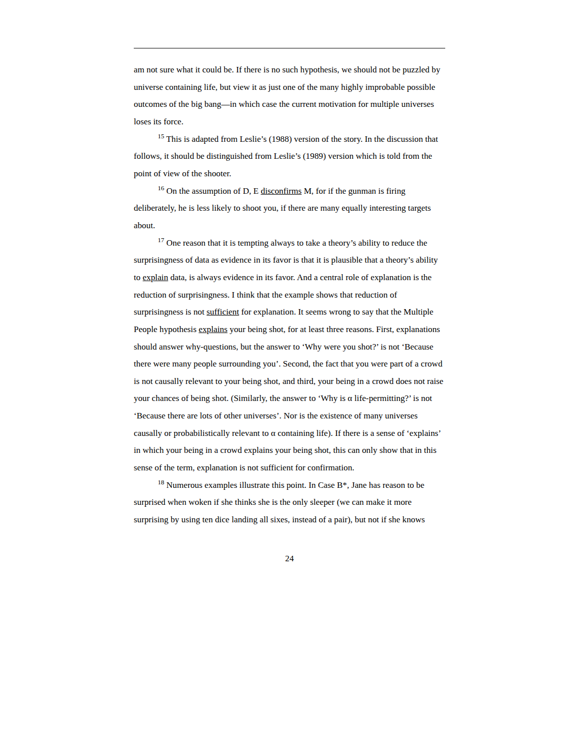am not sure what it could be. If there is no such hypothesis, we should not be puzzled by universe containing life, but view it as just one of the many highly improbable possible outcomes of the big bang—in which case the current motivation for multiple universes loses its force.
15 This is adapted from Leslie’s (1988) version of the story. In the discussion that follows, it should be distinguished from Leslie’s (1989) version which is told from the point of view of the shooter.
16 On the assumption of D, E disconfirms M, for if the gunman is firing deliberately, he is less likely to shoot you, if there are many equally interesting targets about.
17 One reason that it is tempting always to take a theory’s ability to reduce the surprisingness of data as evidence in its favor is that it is plausible that a theory’s ability to explain data, is always evidence in its favor. And a central role of explanation is the reduction of surprisingness. I think that the example shows that reduction of surprisingness is not sufficient for explanation. It seems wrong to say that the Multiple People hypothesis explains your being shot, for at least three reasons. First, explanations should answer why-questions, but the answer to ‘Why were you shot?’ is not ‘Because there were many people surrounding you’. Second, the fact that you were part of a crowd is not causally relevant to your being shot, and third, your being in a crowd does not raise your chances of being shot. (Similarly, the answer to ‘Why is α life-permitting?’ is not ‘Because there are lots of other universes’. Nor is the existence of many universes causally or probabilistically relevant to α containing life). If there is a sense of ‘explains’ in which your being in a crowd explains your being shot, this can only show that in this sense of the term, explanation is not sufficient for confirmation.
18 Numerous examples illustrate this point. In Case B*, Jane has reason to be surprised when woken if she thinks she is the only sleeper (we can make it more surprising by using ten dice landing all sixes, instead of a pair), but not if she knows
24